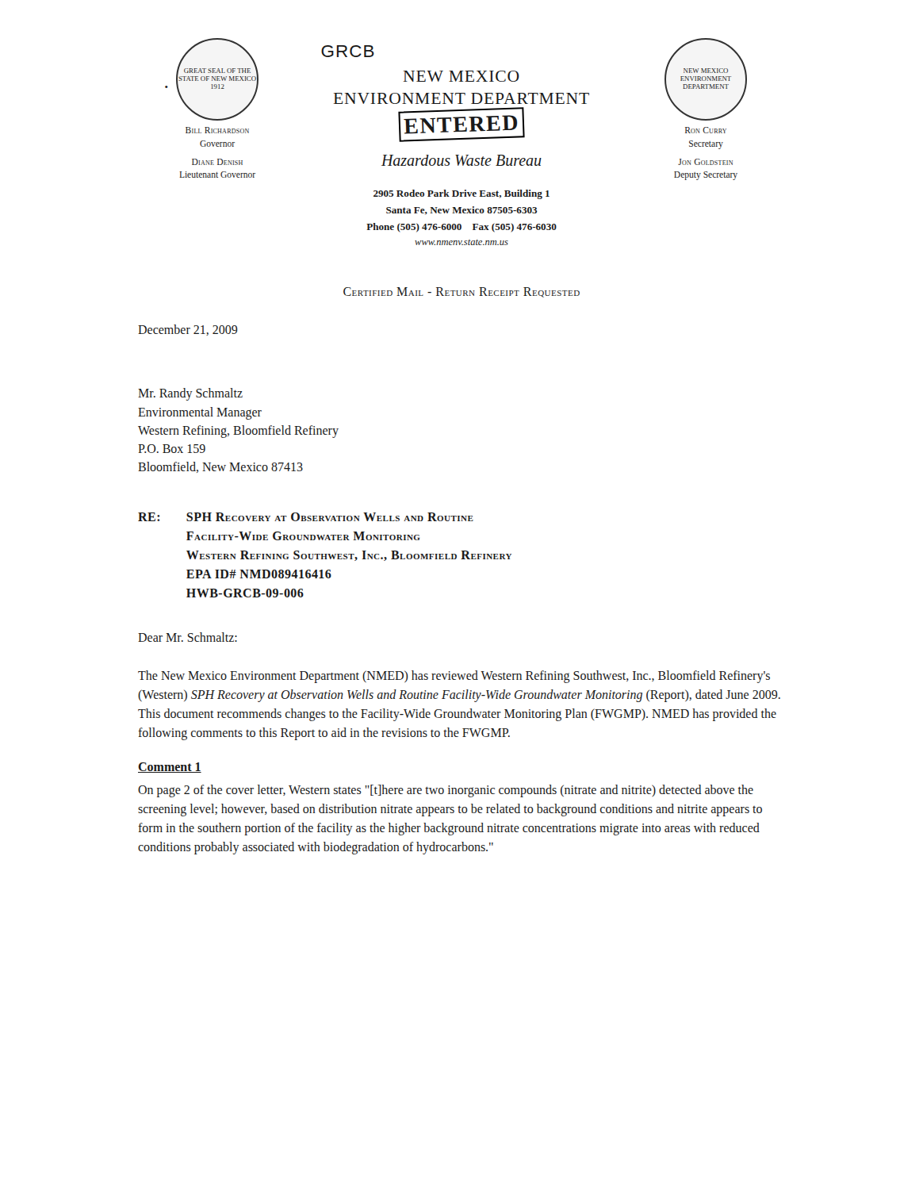•
GREAT SEAL OF THE STATE OF NEW MEXICO
1912
Bill Richardson
Governor
Diane Denish
Lieutenant Governor
GRCB
NEW MEXICO
ENVIRONMENT DEPARTMENT ENTERED
Hazardous Waste Bureau
2905 Rodeo Park Drive East, Building 1
Santa Fe, New Mexico 87505-6303
Phone (505) 476-6000 Fax (505) 476-6030
www.nmenv.state.nm.us
NEW MEXICO ENVIRONMENT DEPARTMENT
Ron Curry
Secretary
Jon Goldstein
Deputy Secretary
Certified Mail - Return Receipt Requested
December 21, 2009
Mr. Randy Schmaltz
Environmental Manager
Western Refining, Bloomfield Refinery
P.O. Box 159
Bloomfield, New Mexico 87413
RE:
SPH Recovery at Observation Wells and Routine
Facility-Wide Groundwater Monitoring
Western Refining Southwest, Inc., Bloomfield Refinery
EPA ID# NMD089416416
HWB-GRCB-09-006
Dear Mr. Schmaltz:
The New Mexico Environment Department (NMED) has reviewed Western Refining Southwest, Inc., Bloomfield Refinery's (Western) SPH Recovery at Observation Wells and Routine Facility-Wide Groundwater Monitoring (Report), dated June 2009. This document recommends changes to the Facility-Wide Groundwater Monitoring Plan (FWGMP). NMED has provided the following comments to this Report to aid in the revisions to the FWGMP.
Comment 1
On page 2 of the cover letter, Western states "[t]here are two inorganic compounds (nitrate and nitrite) detected above the screening level; however, based on distribution nitrate appears to be related to background conditions and nitrite appears to form in the southern portion of the facility as the higher background nitrate concentrations migrate into areas with reduced conditions probably associated with biodegradation of hydrocarbons."